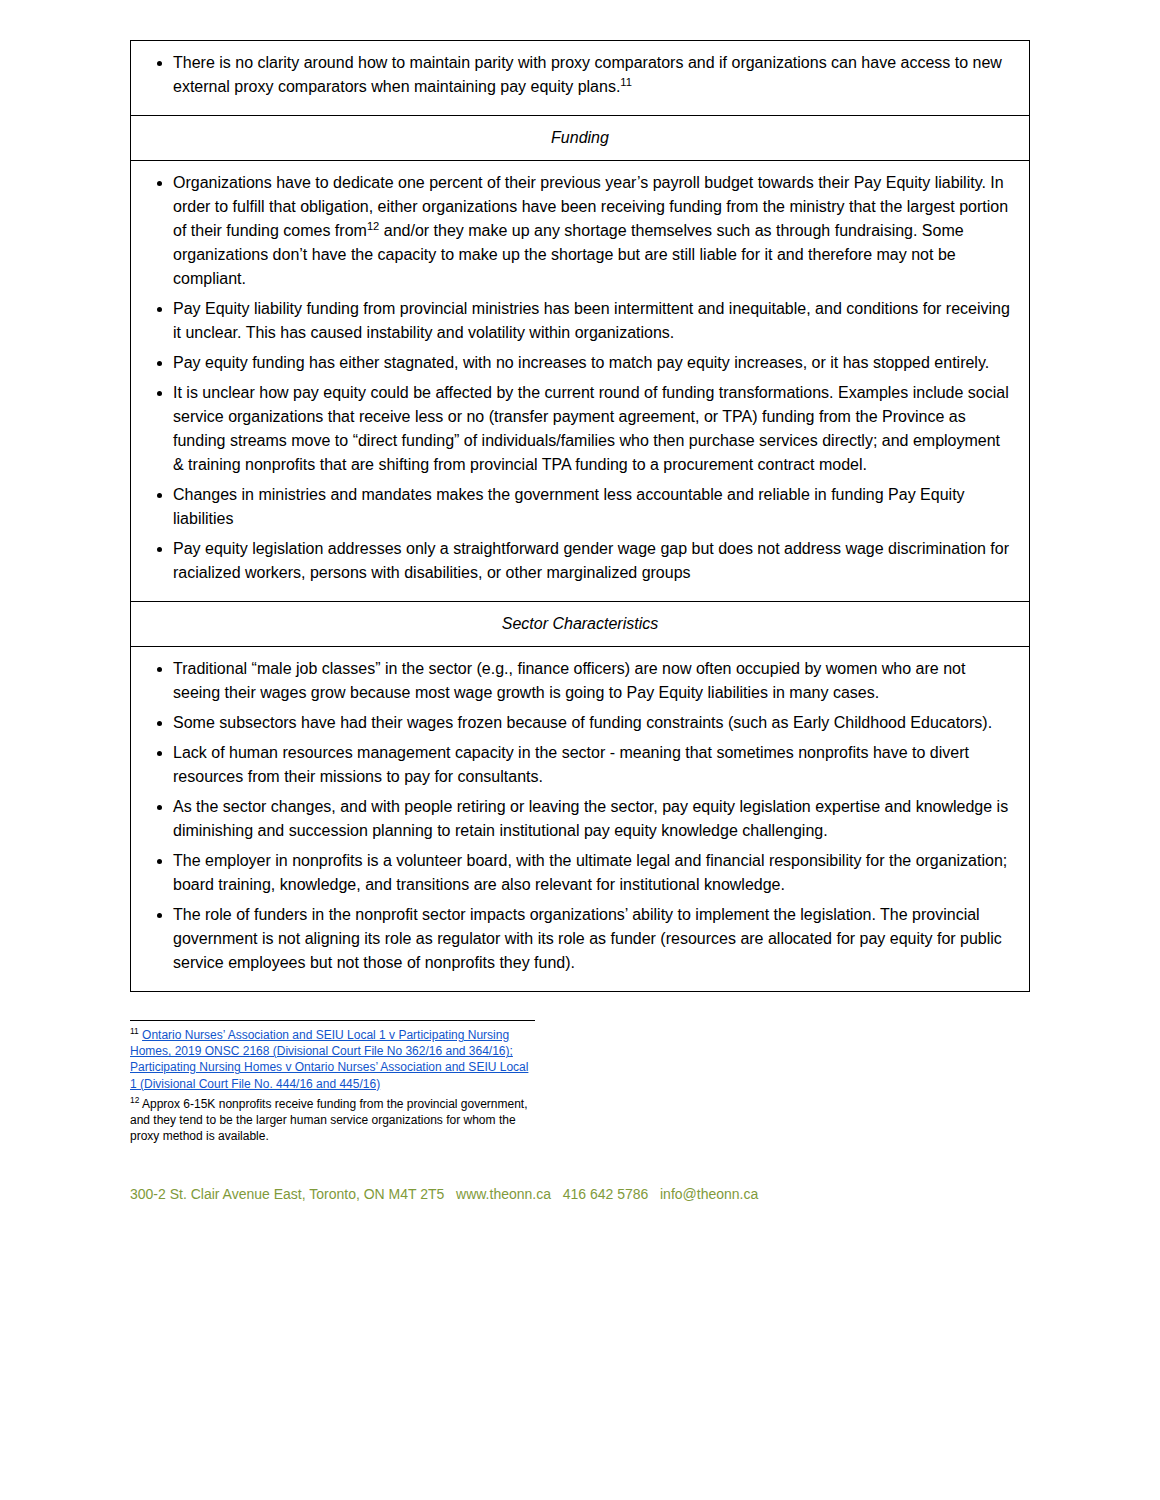| There is no clarity around how to maintain parity with proxy comparators and if organizations can have access to new external proxy comparators when maintaining pay equity plans. 11 |
| Funding |
| Organizations have to dedicate one percent of their previous year’s payroll budget towards their Pay Equity liability. In order to fulfill that obligation, either organizations have been receiving funding from the ministry that the largest portion of their funding comes from 12 and/or they make up any shortage themselves such as through fundraising. Some organizations don’t have the capacity to make up the shortage but are still liable for it and therefore may not be compliant. Pay Equity liability funding from provincial ministries has been intermittent and inequitable, and conditions for receiving it unclear. This has caused instability and volatility within organizations. Pay equity funding has either stagnated, with no increases to match pay equity increases, or it has stopped entirely. It is unclear how pay equity could be affected by the current round of funding transformations. Examples include social service organizations that receive less or no (transfer payment agreement, or TPA) funding from the Province as funding streams move to “direct funding” of individuals/families who then purchase services directly; and employment & training nonprofits that are shifting from provincial TPA funding to a procurement contract model. Changes in ministries and mandates makes the government less accountable and reliable in funding Pay Equity liabilities Pay equity legislation addresses only a straightforward gender wage gap but does not address wage discrimination for racialized workers, persons with disabilities, or other marginalized groups |
| Sector Characteristics |
| Traditional “male job classes” in the sector (e.g., finance officers) are now often occupied by women who are not seeing their wages grow because most wage growth is going to Pay Equity liabilities in many cases. Some subsectors have had their wages frozen because of funding constraints (such as Early Childhood Educators). Lack of human resources management capacity in the sector - meaning that sometimes nonprofits have to divert resources from their missions to pay for consultants. As the sector changes, and with people retiring or leaving the sector, pay equity legislation expertise and knowledge is diminishing and succession planning to retain institutional pay equity knowledge challenging. The employer in nonprofits is a volunteer board, with the ultimate legal and financial responsibility for the organization; board training, knowledge, and transitions are also relevant for institutional knowledge. The role of funders in the nonprofit sector impacts organizations’ ability to implement the legislation. The provincial government is not aligning its role as regulator with its role as funder (resources are allocated for pay equity for public service employees but not those of nonprofits they fund). |
11 Ontario Nurses’ Association and SEIU Local 1 v Participating Nursing Homes, 2019 ONSC 2168 (Divisional Court File No 362/16 and 364/16); Participating Nursing Homes v Ontario Nurses’ Association and SEIU Local 1 (Divisional Court File No. 444/16 and 445/16)
12 Approx 6-15K nonprofits receive funding from the provincial government, and they tend to be the larger human service organizations for whom the proxy method is available.
300-2 St. Clair Avenue East, Toronto, ON M4T 2T5 www.theonn.ca 416 642 5786 info@theonn.ca